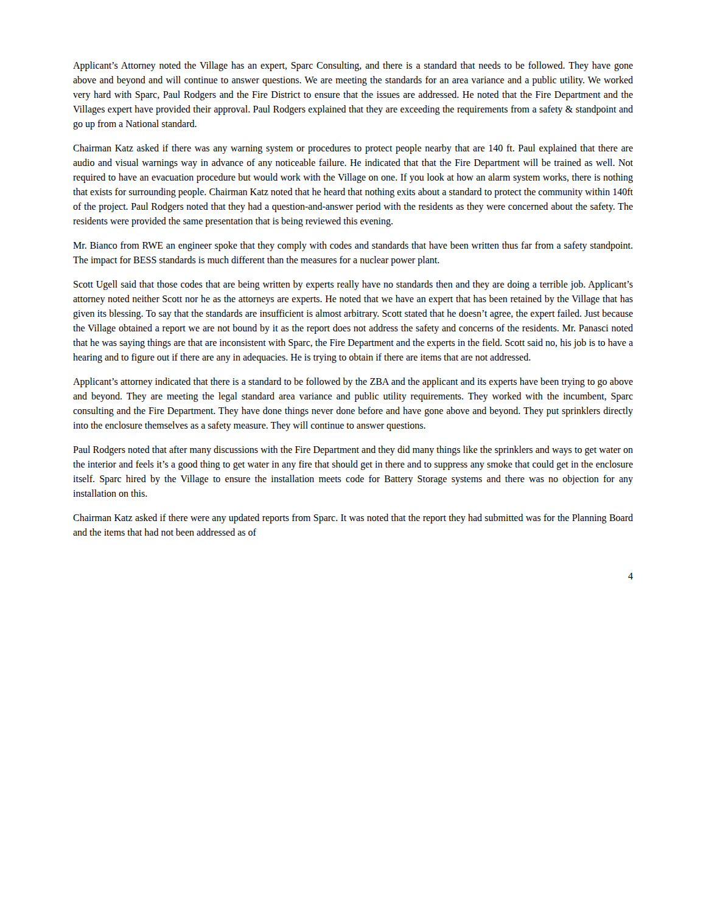Applicant’s Attorney noted the Village has an expert, Sparc Consulting, and there is a standard that needs to be followed. They have gone above and beyond and will continue to answer questions. We are meeting the standards for an area variance and a public utility. We worked very hard with Sparc, Paul Rodgers and the Fire District to ensure that the issues are addressed. He noted that the Fire Department and the Villages expert have provided their approval. Paul Rodgers explained that they are exceeding the requirements from a safety & standpoint and go up from a National standard.
Chairman Katz asked if there was any warning system or procedures to protect people nearby that are 140 ft. Paul explained that there are audio and visual warnings way in advance of any noticeable failure. He indicated that that the Fire Department will be trained as well. Not required to have an evacuation procedure but would work with the Village on one. If you look at how an alarm system works, there is nothing that exists for surrounding people. Chairman Katz noted that he heard that nothing exits about a standard to protect the community within 140ft of the project. Paul Rodgers noted that they had a question-and-answer period with the residents as they were concerned about the safety. The residents were provided the same presentation that is being reviewed this evening.
Mr. Bianco from RWE an engineer spoke that they comply with codes and standards that have been written thus far from a safety standpoint. The impact for BESS standards is much different than the measures for a nuclear power plant.
Scott Ugell said that those codes that are being written by experts really have no standards then and they are doing a terrible job. Applicant’s attorney noted neither Scott nor he as the attorneys are experts. He noted that we have an expert that has been retained by the Village that has given its blessing. To say that the standards are insufficient is almost arbitrary. Scott stated that he doesn’t agree, the expert failed. Just because the Village obtained a report we are not bound by it as the report does not address the safety and concerns of the residents. Mr. Panasci noted that he was saying things are that are inconsistent with Sparc, the Fire Department and the experts in the field. Scott said no, his job is to have a hearing and to figure out if there are any in adequacies. He is trying to obtain if there are items that are not addressed.
Applicant’s attorney indicated that there is a standard to be followed by the ZBA and the applicant and its experts have been trying to go above and beyond. They are meeting the legal standard area variance and public utility requirements. They worked with the incumbent, Sparc consulting and the Fire Department. They have done things never done before and have gone above and beyond. They put sprinklers directly into the enclosure themselves as a safety measure. They will continue to answer questions.
Paul Rodgers noted that after many discussions with the Fire Department and they did many things like the sprinklers and ways to get water on the interior and feels it’s a good thing to get water in any fire that should get in there and to suppress any smoke that could get in the enclosure itself. Sparc hired by the Village to ensure the installation meets code for Battery Storage systems and there was no objection for any installation on this.
Chairman Katz asked if there were any updated reports from Sparc. It was noted that the report they had submitted was for the Planning Board and the items that had not been addressed as of
4